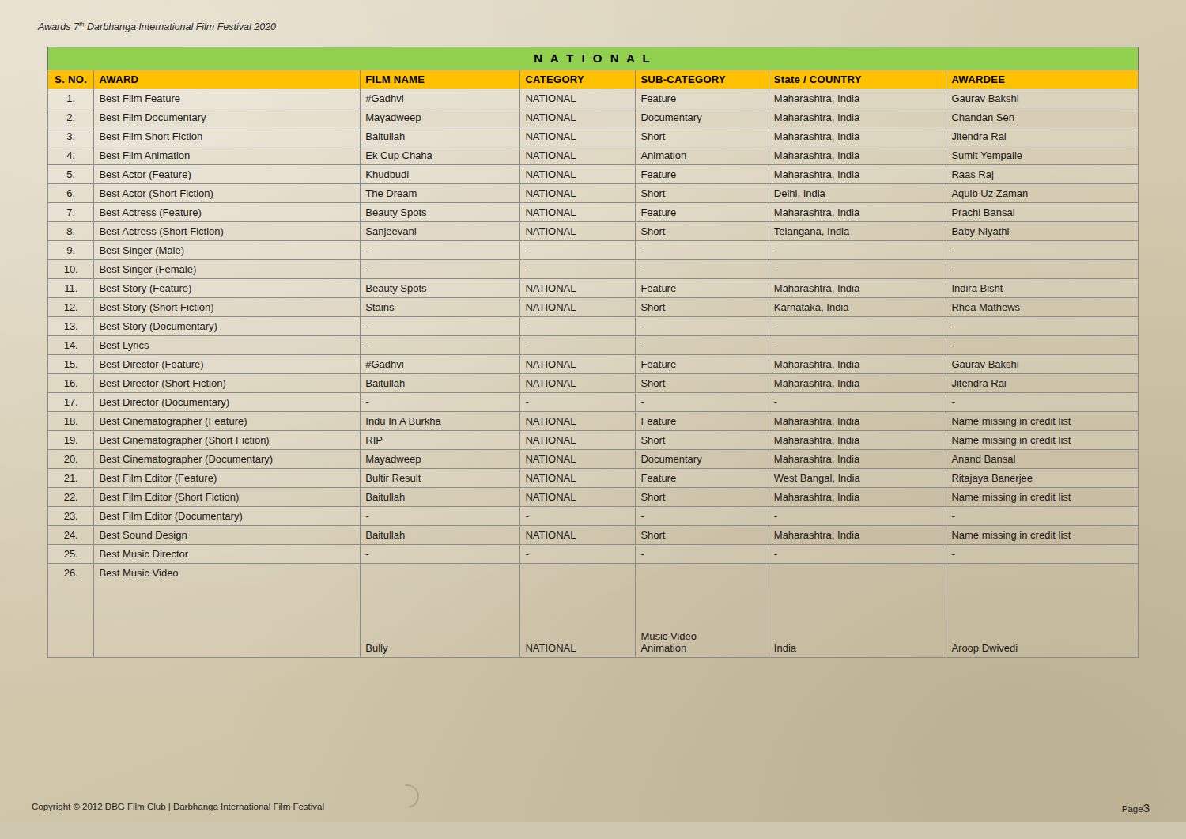Awards 7th Darbhanga International Film Festival 2020
N A T I O N A L
| S. NO. | AWARD | FILM NAME | CATEGORY | SUB-CATEGORY | State / COUNTRY | AWARDEE |
| --- | --- | --- | --- | --- | --- | --- |
| 1. | Best Film Feature | #Gadhvi | NATIONAL | Feature | Maharashtra, India | Gaurav Bakshi |
| 2. | Best Film Documentary | Mayadweep | NATIONAL | Documentary | Maharashtra, India | Chandan Sen |
| 3. | Best Film Short Fiction | Baitullah | NATIONAL | Short | Maharashtra, India | Jitendra Rai |
| 4. | Best Film Animation | Ek Cup Chaha | NATIONAL | Animation | Maharashtra, India | Sumit Yempalle |
| 5. | Best Actor (Feature) | Khudbudi | NATIONAL | Feature | Maharashtra, India | Raas Raj |
| 6. | Best Actor (Short Fiction) | The Dream | NATIONAL | Short | Delhi, India | Aquib Uz Zaman |
| 7. | Best Actress (Feature) | Beauty Spots | NATIONAL | Feature | Maharashtra, India | Prachi Bansal |
| 8. | Best Actress (Short Fiction) | Sanjeevani | NATIONAL | Short | Telangana, India | Baby Niyathi |
| 9. | Best Singer (Male) | - | - | - | - | - |
| 10. | Best Singer (Female) | - | - | - | - | - |
| 11. | Best Story (Feature) | Beauty Spots | NATIONAL | Feature | Maharashtra, India | Indira Bisht |
| 12. | Best Story (Short Fiction) | Stains | NATIONAL | Short | Karnataka, India | Rhea Mathews |
| 13. | Best Story (Documentary) | - | - | - | - | - |
| 14. | Best Lyrics | - | - | - | - | - |
| 15. | Best Director (Feature) | #Gadhvi | NATIONAL | Feature | Maharashtra, India | Gaurav Bakshi |
| 16. | Best Director (Short Fiction) | Baitullah | NATIONAL | Short | Maharashtra, India | Jitendra Rai |
| 17. | Best Director (Documentary) | - | - | - | - | - |
| 18. | Best Cinematographer (Feature) | Indu In A Burkha | NATIONAL | Feature | Maharashtra, India | Name missing in credit list |
| 19. | Best Cinematographer (Short Fiction) | RIP | NATIONAL | Short | Maharashtra, India | Name missing in credit list |
| 20. | Best Cinematographer (Documentary) | Mayadweep | NATIONAL | Documentary | Maharashtra, India | Anand Bansal |
| 21. | Best Film Editor (Feature) | Bultir Result | NATIONAL | Feature | West Bangal, India | Ritajaya Banerjee |
| 22. | Best Film Editor (Short Fiction) | Baitullah | NATIONAL | Short | Maharashtra, India | Name missing in credit list |
| 23. | Best Film Editor (Documentary) | - | - | - | - | - |
| 24. | Best Sound Design | Baitullah | NATIONAL | Short | Maharashtra, India | Name missing in credit list |
| 25. | Best Music Director | - | - | - | - | - |
| 26. | Best Music Video | Bully | NATIONAL | Music Video Animation | India | Aroop Dwivedi |
Copyright © 2012 DBG Film Club | Darbhanga International Film Festival
Page3